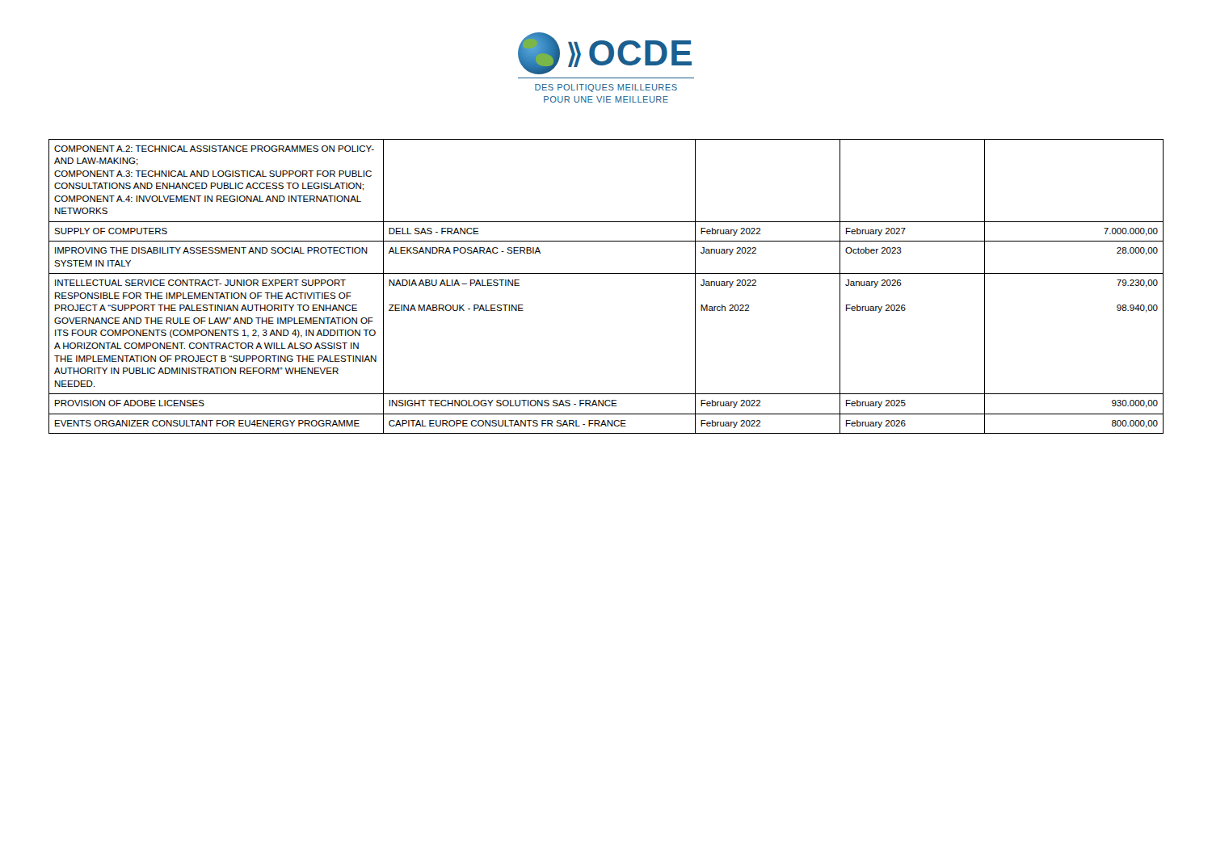⟩⟩ OCDE
DES POLITIQUES MEILLEURES
POUR UNE VIE MEILLEURE
| COMPONENT A.2: TECHNICAL ASSISTANCE PROGRAMMES ON POLICY- AND LAW-MAKING; COMPONENT A.3: TECHNICAL AND LOGISTICAL SUPPORT FOR PUBLIC CONSULTATIONS AND ENHANCED PUBLIC ACCESS TO LEGISLATION; COMPONENT A.4: INVOLVEMENT IN REGIONAL AND INTERNATIONAL NETWORKS | | | | |
| SUPPLY OF COMPUTERS | DELL SAS - FRANCE | February 2022 | February 2027 | 7.000.000,00 |
| IMPROVING THE DISABILITY ASSESSMENT AND SOCIAL PROTECTION SYSTEM IN ITALY | ALEKSANDRA POSARAC - SERBIA | January 2022 | October 2023 | 28.000,00 |
| INTELLECTUAL SERVICE CONTRACT- JUNIOR EXPERT SUPPORT RESPONSIBLE FOR THE IMPLEMENTATION OF THE ACTIVITIES OF PROJECT A “SUPPORT THE PALESTINIAN AUTHORITY TO ENHANCE GOVERNANCE AND THE RULE OF LAW” AND THE IMPLEMENTATION OF ITS FOUR COMPONENTS (COMPONENTS 1, 2, 3 AND 4), IN ADDITION TO A HORIZONTAL COMPONENT. CONTRACTOR A WILL ALSO ASSIST IN THE IMPLEMENTATION OF PROJECT B “SUPPORTING THE PALESTINIAN AUTHORITY IN PUBLIC ADMINISTRATION REFORM” WHENEVER NEEDED. | NADIA ABU ALIA – PALESTINE ZEINA MABROUK - PALESTINE | January 2022 March 2022 | January 2026 February 2026 | 79.230,00 98.940,00 |
| PROVISION OF ADOBE LICENSES | INSIGHT TECHNOLOGY SOLUTIONS SAS - FRANCE | February 2022 | February 2025 | 930.000,00 |
| EVENTS ORGANIZER CONSULTANT FOR EU4ENERGY PROGRAMME | CAPITAL EUROPE CONSULTANTS FR SARL - FRANCE | February 2022 | February 2026 | 800.000,00 |